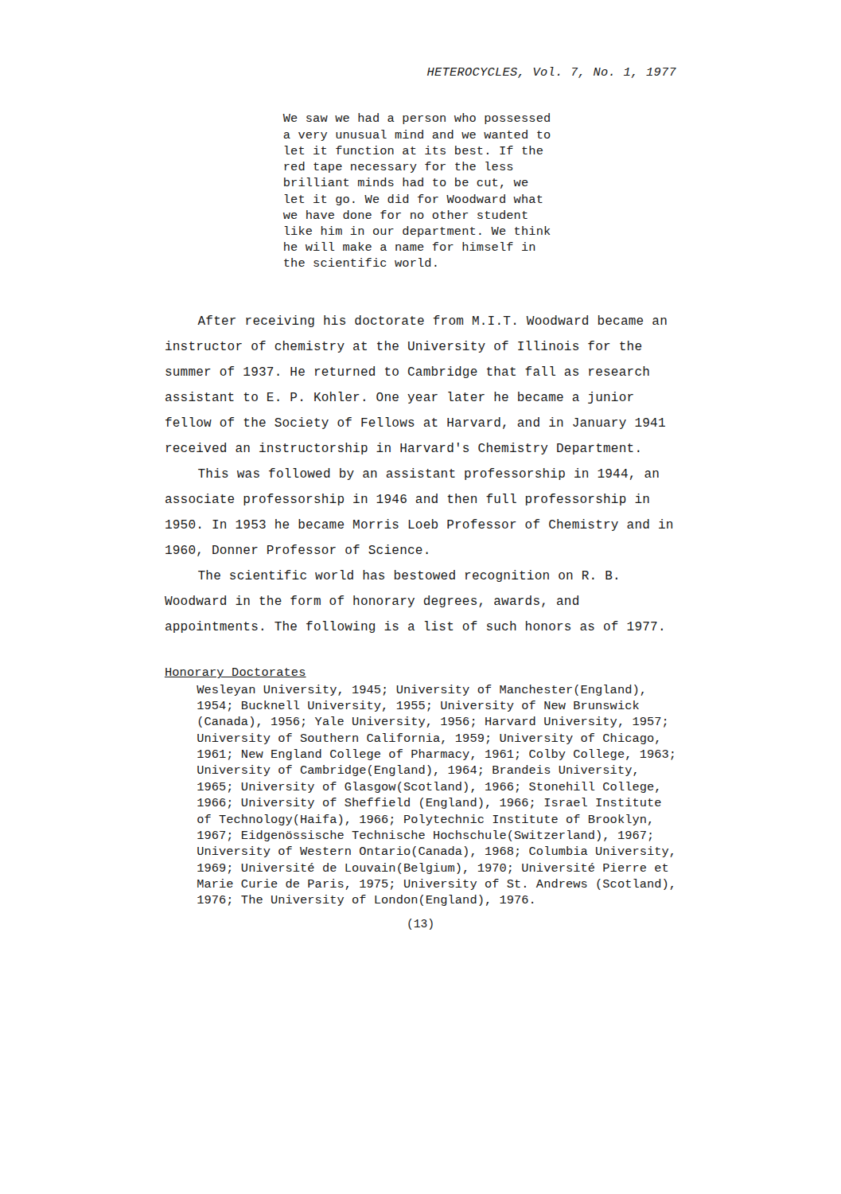HETEROCYCLES, Vol. 7, No. 1, 1977
We saw we had a person who possessed a very unusual mind and we wanted to let it function at its best. If the red tape necessary for the less brilliant minds had to be cut, we let it go. We did for Woodward what we have done for no other student like him in our department. We think he will make a name for himself in the scientific world.
After receiving his doctorate from M.I.T. Woodward became an instructor of chemistry at the University of Illinois for the summer of 1937. He returned to Cambridge that fall as research assistant to E. P. Kohler. One year later he became a junior fellow of the Society of Fellows at Harvard, and in January 1941 received an instructorship in Harvard's Chemistry Department.
This was followed by an assistant professorship in 1944, an associate professorship in 1946 and then full professorship in 1950. In 1953 he became Morris Loeb Professor of Chemistry and in 1960, Donner Professor of Science.
The scientific world has bestowed recognition on R. B. Woodward in the form of honorary degrees, awards, and appointments. The following is a list of such honors as of 1977.
Honorary Doctorates
Wesleyan University, 1945; University of Manchester(England), 1954; Bucknell University, 1955; University of New Brunswick (Canada), 1956; Yale University, 1956; Harvard University, 1957; University of Southern California, 1959; University of Chicago, 1961; New England College of Pharmacy, 1961; Colby College, 1963; University of Cambridge(England), 1964; Brandeis University, 1965; University of Glasgow(Scotland), 1966; Stonehill College, 1966; University of Sheffield (England), 1966; Israel Institute of Technology(Haifa), 1966; Polytechnic Institute of Brooklyn, 1967; Eidgenössische Technische Hochschule(Switzerland), 1967; University of Western Ontario(Canada), 1968; Columbia University, 1969; Université de Louvain(Belgium), 1970; Université Pierre et Marie Curie de Paris, 1975; University of St. Andrews (Scotland), 1976; The University of London(England), 1976.
(13)